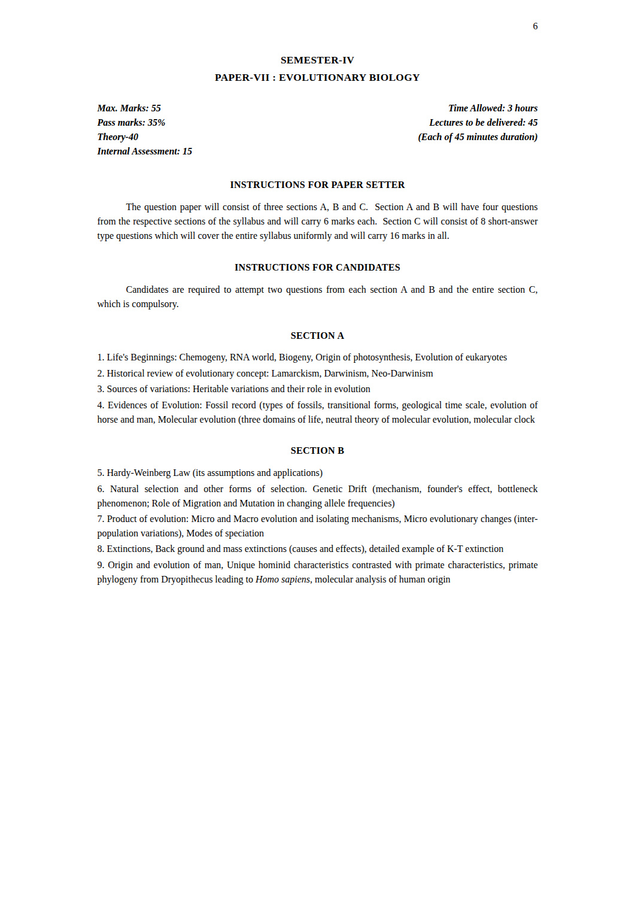6
SEMESTER-IV
PAPER-VII : EVOLUTIONARY BIOLOGY
| Max. Marks: 55 | Time Allowed: 3 hours |
| Pass marks: 35% | Lectures to be delivered: 45 |
| Theory-40 | (Each of 45 minutes duration) |
| Internal Assessment: 15 | |
INSTRUCTIONS FOR PAPER SETTER
The question paper will consist of three sections A, B and C. Section A and B will have four questions from the respective sections of the syllabus and will carry 6 marks each. Section C will consist of 8 short-answer type questions which will cover the entire syllabus uniformly and will carry 16 marks in all.
INSTRUCTIONS FOR CANDIDATES
Candidates are required to attempt two questions from each section A and B and the entire section C, which is compulsory.
SECTION A
1. Life's Beginnings: Chemogeny, RNA world, Biogeny, Origin of photosynthesis, Evolution of eukaryotes
2. Historical review of evolutionary concept: Lamarckism, Darwinism, Neo-Darwinism
3. Sources of variations: Heritable variations and their role in evolution
4. Evidences of Evolution: Fossil record (types of fossils, transitional forms, geological time scale, evolution of horse and man, Molecular evolution (three domains of life, neutral theory of molecular evolution, molecular clock
SECTION B
5. Hardy-Weinberg Law (its assumptions and applications)
6. Natural selection and other forms of selection. Genetic Drift (mechanism, founder's effect, bottleneck phenomenon; Role of Migration and Mutation in changing allele frequencies)
7. Product of evolution: Micro and Macro evolution and isolating mechanisms, Micro evolutionary changes (inter-population variations), Modes of speciation
8. Extinctions, Back ground and mass extinctions (causes and effects), detailed example of K-T extinction
9. Origin and evolution of man, Unique hominid characteristics contrasted with primate characteristics, primate phylogeny from Dryopithecus leading to Homo sapiens, molecular analysis of human origin